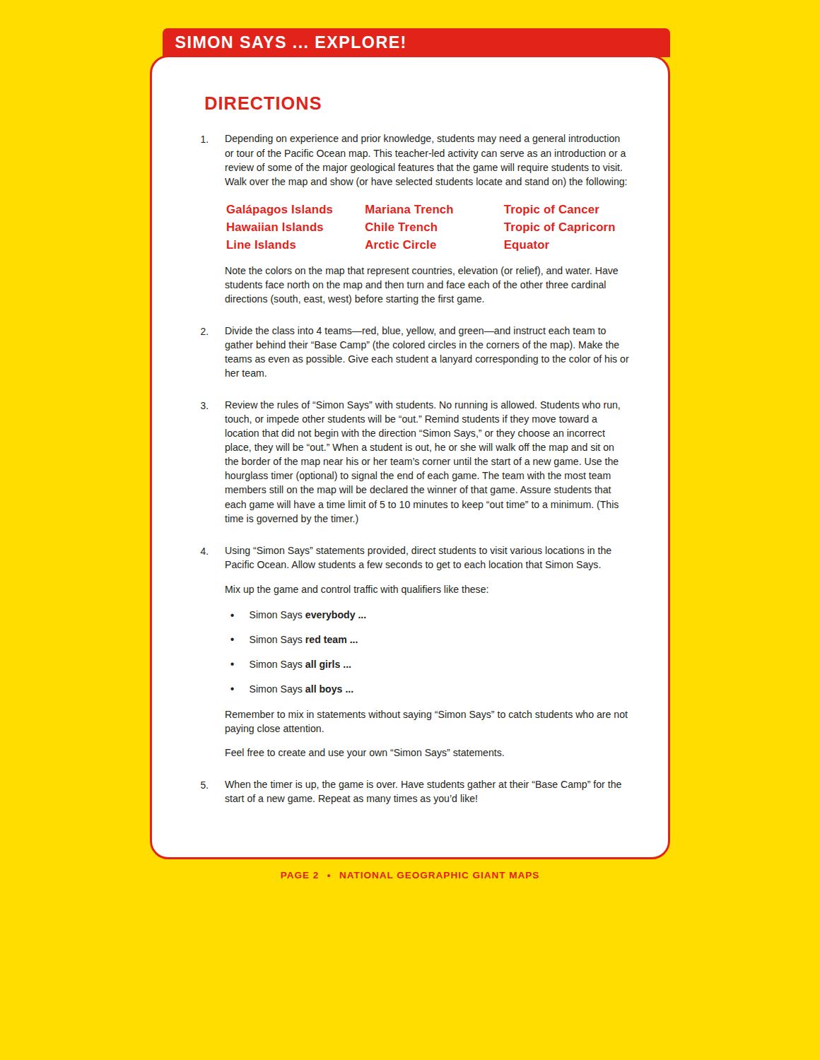Simon Says ... Explore!
Directions
Depending on experience and prior knowledge, students may need a general introduction or tour of the Pacific Ocean map. This teacher-led activity can serve as an introduction or a review of some of the major geological features that the game will require students to visit. Walk over the map and show (or have selected students locate and stand on) the following:
Galápagos Islands Mariana Trench Tropic of Cancer Hawaiian Islands Chile Trench Tropic of Capricorn Line Islands Arctic Circle Equator
Note the colors on the map that represent countries, elevation (or relief), and water. Have students face north on the map and then turn and face each of the other three cardinal directions (south, east, west) before starting the first game.
Divide the class into 4 teams—red, blue, yellow, and green—and instruct each team to gather behind their “Base Camp” (the colored circles in the corners of the map). Make the teams as even as possible. Give each student a lanyard corresponding to the color of his or her team.
Review the rules of “Simon Says” with students. No running is allowed. Students who run, touch, or impede other students will be “out.” Remind students if they move toward a location that did not begin with the direction “Simon Says,” or they choose an incorrect place, they will be “out.” When a student is out, he or she will walk off the map and sit on the border of the map near his or her team’s corner until the start of a new game. Use the hourglass timer (optional) to signal the end of each game. The team with the most team members still on the map will be declared the winner of that game. Assure students that each game will have a time limit of 5 to 10 minutes to keep “out time” to a minimum. (This time is governed by the timer.)
Using “Simon Says” statements provided, direct students to visit various locations in the Pacific Ocean. Allow students a few seconds to get to each location that Simon Says.
Mix up the game and control traffic with qualifiers like these:
Simon Says everybody ...
Simon Says red team ...
Simon Says all girls ...
Simon Says all boys ...
Remember to mix in statements without saying “Simon Says” to catch students who are not paying close attention.
Feel free to create and use your own “Simon Says” statements.
When the timer is up, the game is over. Have students gather at their “Base Camp” for the start of a new game. Repeat as many times as you’d like!
Page 2 • National Geographic Giant Maps